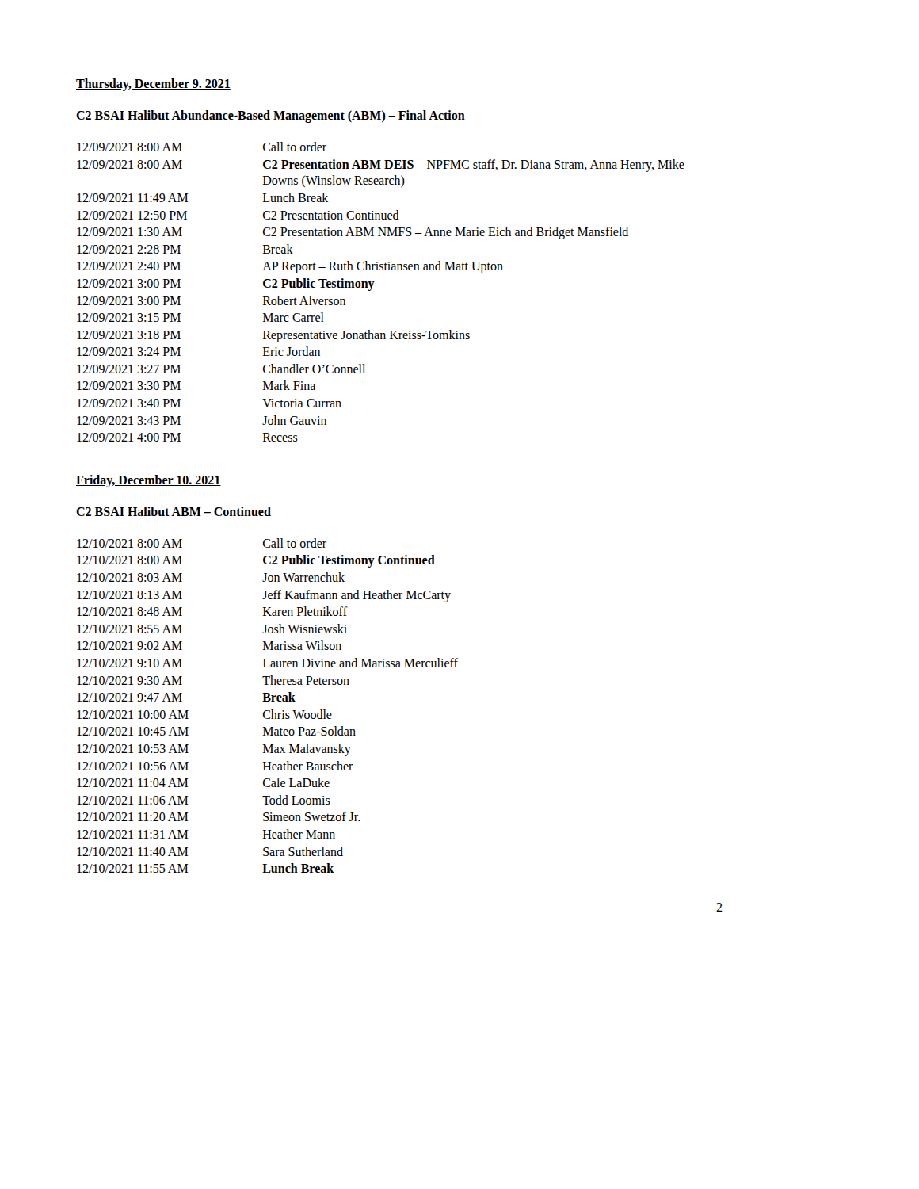Thursday, December 9. 2021
C2 BSAI Halibut Abundance-Based Management (ABM) – Final Action
| 12/09/2021 8:00 AM | Call to order |
| 12/09/2021 8:00 AM | C2 Presentation ABM DEIS – NPFMC staff, Dr. Diana Stram, Anna Henry, Mike Downs (Winslow Research) |
| 12/09/2021 11:49 AM | Lunch Break |
| 12/09/2021 12:50 PM | C2 Presentation Continued |
| 12/09/2021 1:30 AM | C2 Presentation ABM NMFS – Anne Marie Eich and Bridget Mansfield |
| 12/09/2021 2:28 PM | Break |
| 12/09/2021 2:40 PM | AP Report – Ruth Christiansen and Matt Upton |
| 12/09/2021 3:00 PM | C2 Public Testimony |
| 12/09/2021 3:00 PM | Robert Alverson |
| 12/09/2021 3:15 PM | Marc Carrel |
| 12/09/2021 3:18 PM | Representative Jonathan Kreiss-Tomkins |
| 12/09/2021 3:24 PM | Eric Jordan |
| 12/09/2021 3:27 PM | Chandler O’Connell |
| 12/09/2021 3:30 PM | Mark Fina |
| 12/09/2021 3:40 PM | Victoria Curran |
| 12/09/2021 3:43 PM | John Gauvin |
| 12/09/2021 4:00 PM | Recess |
Friday, December 10. 2021
C2 BSAI Halibut ABM – Continued
| 12/10/2021 8:00 AM | Call to order |
| 12/10/2021 8:00 AM | C2 Public Testimony Continued |
| 12/10/2021 8:03 AM | Jon Warrenchuk |
| 12/10/2021 8:13 AM | Jeff Kaufmann and Heather McCarty |
| 12/10/2021 8:48 AM | Karen Pletnikoff |
| 12/10/2021 8:55 AM | Josh Wisniewski |
| 12/10/2021 9:02 AM | Marissa Wilson |
| 12/10/2021 9:10 AM | Lauren Divine and Marissa Merculieff |
| 12/10/2021 9:30 AM | Theresa Peterson |
| 12/10/2021 9:47 AM | Break |
| 12/10/2021 10:00 AM | Chris Woodle |
| 12/10/2021 10:45 AM | Mateo Paz-Soldan |
| 12/10/2021 10:53 AM | Max Malavansky |
| 12/10/2021 10:56 AM | Heather Bauscher |
| 12/10/2021 11:04 AM | Cale LaDuke |
| 12/10/2021 11:06 AM | Todd Loomis |
| 12/10/2021 11:20 AM | Simeon Swetzof Jr. |
| 12/10/2021 11:31 AM | Heather Mann |
| 12/10/2021 11:40 AM | Sara Sutherland |
| 12/10/2021 11:55 AM | Lunch Break |
2